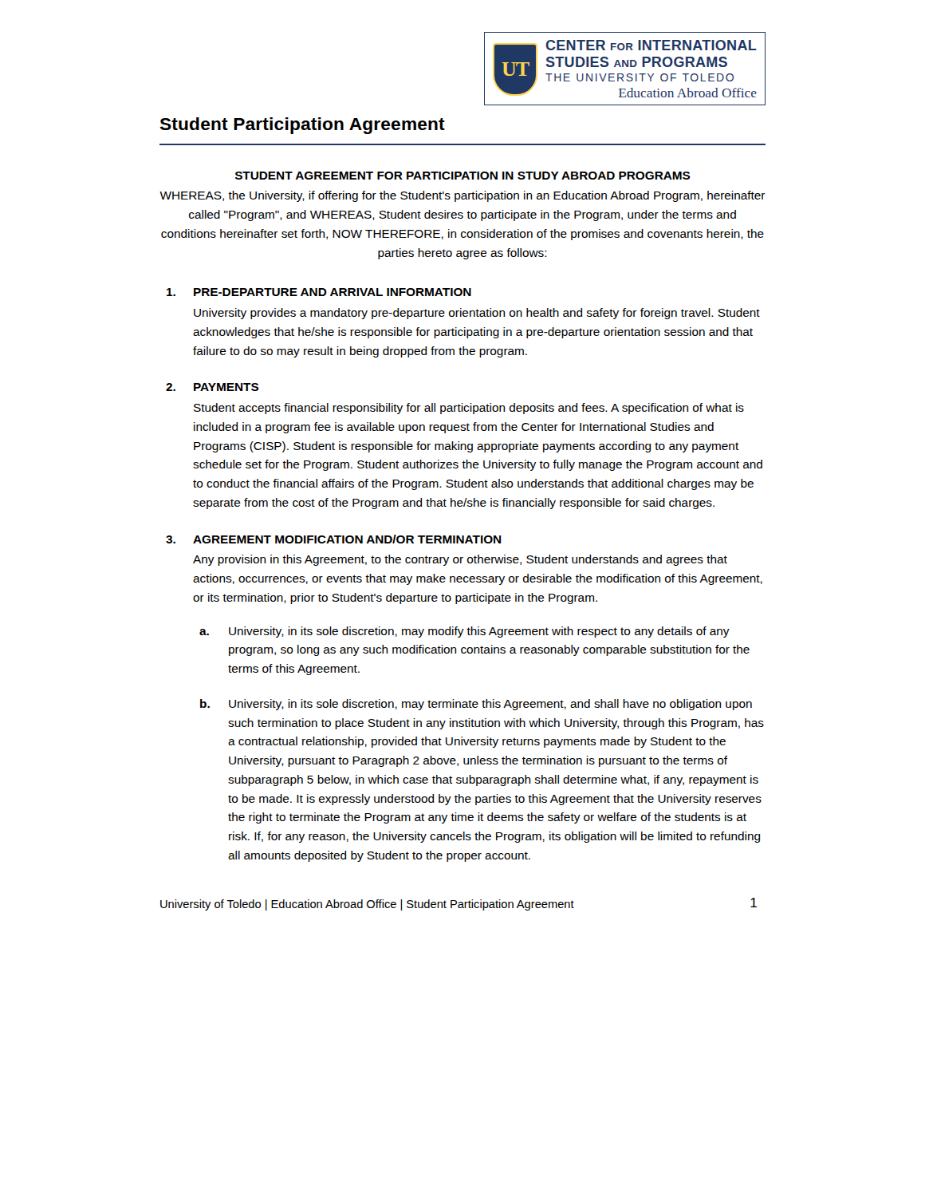UT
CENTER FOR INTERNATIONAL
STUDIES AND PROGRAMS
THE UNIVERSITY OF TOLEDO
Education Abroad Office
Student Participation Agreement
STUDENT AGREEMENT FOR PARTICIPATION IN STUDY ABROAD PROGRAMS
WHEREAS, the University, if offering for the Student's participation in an Education Abroad Program, hereinafter called "Program", and WHEREAS, Student desires to participate in the Program, under the terms and conditions hereinafter set forth, NOW THEREFORE, in consideration of the promises and covenants herein, the parties hereto agree as follows:
Pre-Departure and Arrival Information
University provides a mandatory pre-departure orientation on health and safety for foreign travel. Student acknowledges that he/she is responsible for participating in a pre-departure orientation session and that failure to do so may result in being dropped from the program.
Payments
Student accepts financial responsibility for all participation deposits and fees. A specification of what is included in a program fee is available upon request from the Center for International Studies and Programs (CISP). Student is responsible for making appropriate payments according to any payment schedule set for the Program. Student authorizes the University to fully manage the Program account and to conduct the financial affairs of the Program. Student also understands that additional charges may be separate from the cost of the Program and that he/she is financially responsible for said charges.
Agreement Modification and/or Termination
Any provision in this Agreement, to the contrary or otherwise, Student understands and agrees that actions, occurrences, or events that may make necessary or desirable the modification of this Agreement, or its termination, prior to Student's departure to participate in the Program.
University, in its sole discretion, may modify this Agreement with respect to any details of any program, so long as any such modification contains a reasonably comparable substitution for the terms of this Agreement.
University, in its sole discretion, may terminate this Agreement, and shall have no obligation upon such termination to place Student in any institution with which University, through this Program, has a contractual relationship, provided that University returns payments made by Student to the University, pursuant to Paragraph 2 above, unless the termination is pursuant to the terms of subparagraph 5 below, in which case that subparagraph shall determine what, if any, repayment is to be made. It is expressly understood by the parties to this Agreement that the University reserves the right to terminate the Program at any time it deems the safety or welfare of the students is at risk. If, for any reason, the University cancels the Program, its obligation will be limited to refunding all amounts deposited by Student to the proper account.
University of Toledo | Education Abroad Office | Student Participation Agreement
1